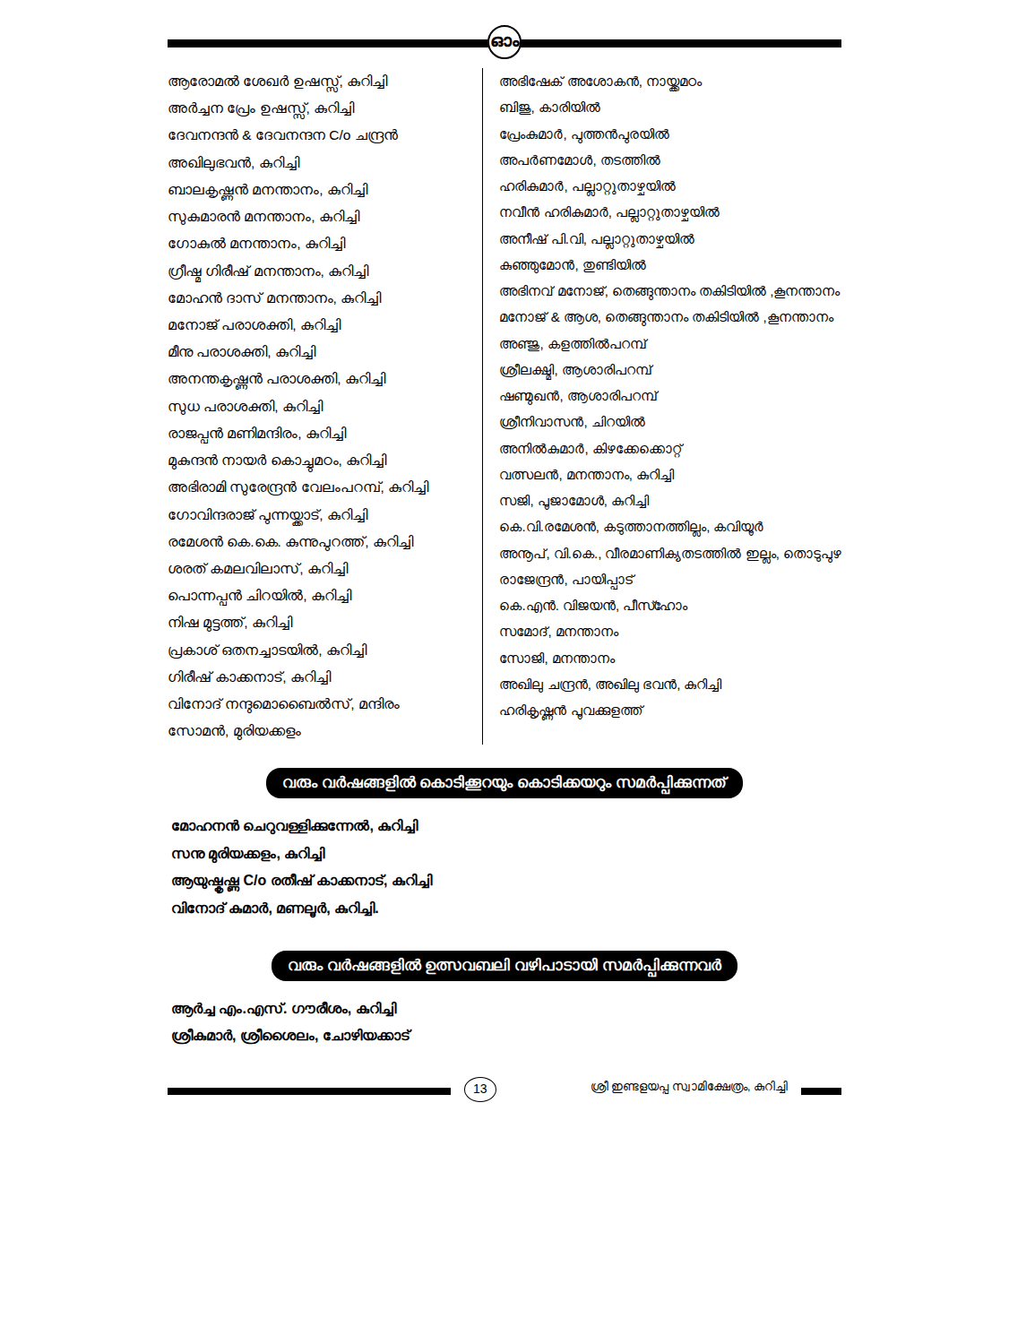ഓം
ആരോമൽ ശേഖർ ഉഷസ്സ്, കുറിച്ചി
അർച്ചന പ്രേം ഉഷസ്സ്, കുറിച്ചി
ദേവനന്ദൻ & ദേവനന്ദന C/o ചന്ദ്രൻ
അഖിലുഭവൻ, കുറിച്ചി
ബാലകൃഷ്ണൻ മനന്താനം, കുറിച്ചി
സുകുമാരൻ മനന്താനം, കുറിച്ചി
ഗോകുൽ മനന്താനം, കുറിച്ചി
ഗ്രീഷ്മ ഗിരീഷ് മനന്താനം, കുറിച്ചി
മോഹൻ ദാസ് മനന്താനം, കുറിച്ചി
മനോജ് പരാശക്തി, കുറിച്ചി
മീനു പരാശക്തി, കുറിച്ചി
അനന്തകൃഷ്ണൻ പരാശക്തി, കുറിച്ചി
സുധ പരാശക്തി, കുറിച്ചി
രാജപ്പൻ മണിമന്ദിരം, കുറിച്ചി
മുകുന്ദൻ നായർ കൊച്ചുമഠം, കുറിച്ചി
അഭിരാമി സുരേന്ദ്രൻ വേലംപറമ്പ്, കുറിച്ചി
ഗോവിന്ദരാജ് പുന്നയ്ക്കാട്, കുറിച്ചി
രമേശൻ കെ.കെ. കുന്നുപുറത്ത്, കുറിച്ചി
ശരത് കമലവിലാസ്, കുറിച്ചി
പൊന്നപ്പൻ ചിറയിൽ, കുറിച്ചി
നിഷ മുട്ടത്ത്, കുറിച്ചി
പ്രകാശ് ഒതനച്ചാടയിൽ, കുറിച്ചി
ഗിരീഷ് കാക്കനാട്, കുറിച്ചി
വിനോദ് നന്ദുമൊബൈൽസ്, മന്ദിരം
സോമൻ, മുരിയക്കളം
അഭിഷേക് അശോകൻ, നായ്ക്കമഠം
ബിജു, കാരിയിൽ
പ്രേംകുമാർ, പുത്തൻപുരയിൽ
അപർണമോൾ, തടത്തിൽ
ഹരികുമാർ, പല്ലാറ്റുതാഴ്ചയിൽ
നവീൻ ഹരികുമാർ, പല്ലാറ്റുതാഴ്ചയിൽ
അനീഷ് പി.വി, പല്ലാറ്റുതാഴ്ചയിൽ
കുഞ്ഞുമോൻ, തുണ്ടിയിൽ
അഭിനവ് മനോജ്, തെങ്ങുന്താനം തകിടിയിൽ ,കൂനന്താനം
മനോജ് & ആശ, തെങ്ങുന്താനം തകിടിയിൽ ,കൂനന്താനം
അഞ്ജു, കളത്തിൽപറമ്പ്
ശ്രീലക്ഷ്മി, ആശാരിപറമ്പ്
ഷണ്മുഖൻ, ആശാരിപറമ്പ്
ശ്രീനിവാസൻ, ചിറയിൽ
അനിൽകുമാർ, കിഴക്കേക്കൊറ്റ്
വത്സലൻ, മനന്താനം, കുറിച്ചി
സജി, പൂജാമോൾ, കുറിച്ചി
കെ.വി.രമേശൻ, കടുത്താനത്തില്ലം, കവിയൂർ
അനൂപ്, വി.കെ., വീരമാണിക്യതടത്തിൽ ഇല്ലം, തൊടുപുഴ
രാജേന്ദ്രൻ, പായിപ്പാട്
കെ.എൻ. വിജയൻ, പീസ്ഹോം
സമോദ്, മനന്താനം
സോജി, മനന്താനം
അഖിലു ചന്ദ്രൻ, അഖിലു ഭവൻ, കുറിച്ചി
ഹരികൃഷ്ണൻ പൂവക്കുളത്ത്
വരും വർഷങ്ങളിൽ കൊടിക്കൂറയും കൊടിക്കയറും സമർപ്പിക്കുന്നത്
മോഹനൻ ചെറുവള്ളിക്കുന്നേൽ, കുറിച്ചി
സനു മുരിയക്കളം, കുറിച്ചി
ആയുഷ്കൃഷ്ണ C/o രതീഷ് കാക്കനാട്, കുറിച്ചി
വിനോദ് കുമാർ, മണലൂർ, കുറിച്ചി.
വരും വർഷങ്ങളിൽ ഉത്സവബലി വഴിപാടായി സമർപ്പിക്കുന്നവർ
ആർച്ച എം.എസ്. ഗൗരീശം, കുറിച്ചി
ശ്രീകുമാർ, ശ്രീശൈലം, ചോഴിയക്കാട്
13
ശ്രീ ഇണ്ടളയപ്പ സ്വാമിക്ഷേത്രം, കുറിച്ചി